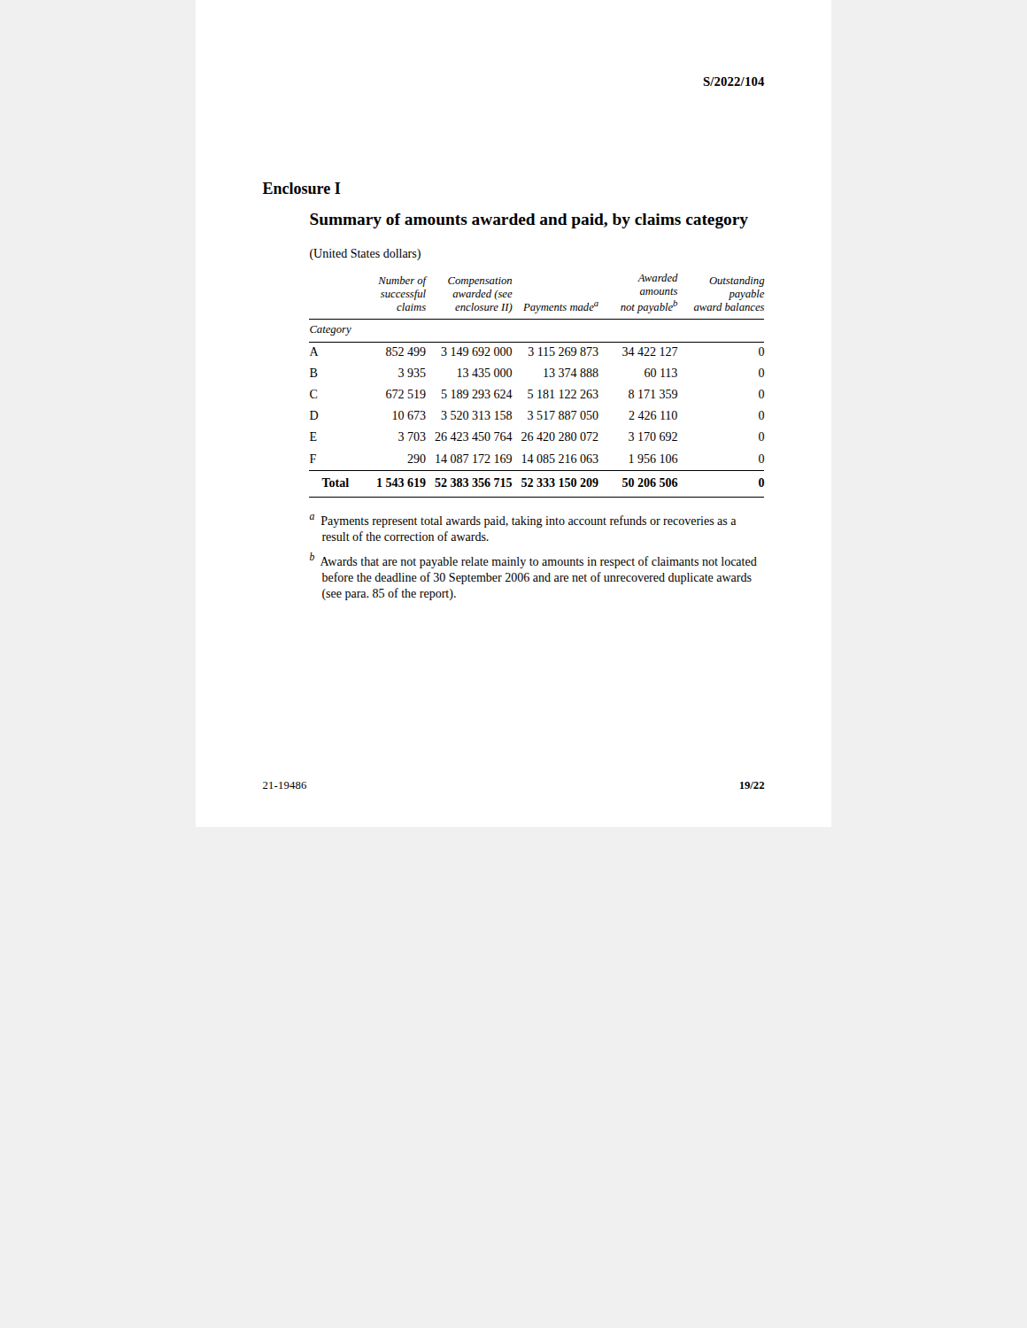S/2022/104
Enclosure I
Summary of amounts awarded and paid, by claims category
(United States dollars)
| | Number of successful claims | Compensation awarded (see enclosure II) | Payments made a | Awarded amounts not payable b | Outstanding payable award balances |
| --- | --- | --- | --- | --- | --- |
| Category | | | | | |
| A | 852 499 | 3 149 692 000 | 3 115 269 873 | 34 422 127 | 0 |
| B | 3 935 | 13 435 000 | 13 374 888 | 60 113 | 0 |
| C | 672 519 | 5 189 293 624 | 5 181 122 263 | 8 171 359 | 0 |
| D | 10 673 | 3 520 313 158 | 3 517 887 050 | 2 426 110 | 0 |
| E | 3 703 | 26 423 450 764 | 26 420 280 072 | 3 170 692 | 0 |
| F | 290 | 14 087 172 169 | 14 085 216 063 | 1 956 106 | 0 |
| Total | 1 543 619 | 52 383 356 715 | 52 333 150 209 | 50 206 506 | 0 |
a Payments represent total awards paid, taking into account refunds or recoveries as a result of the correction of awards.
b Awards that are not payable relate mainly to amounts in respect of claimants not located before the deadline of 30 September 2006 and are net of unrecovered duplicate awards (see para. 85 of the report).
21-19486 19/22